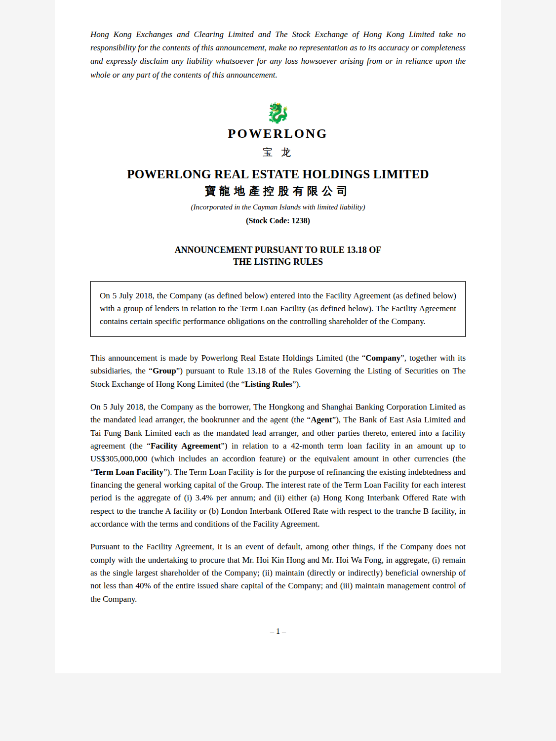Hong Kong Exchanges and Clearing Limited and The Stock Exchange of Hong Kong Limited take no responsibility for the contents of this announcement, make no representation as to its accuracy or completeness and expressly disclaim any liability whatsoever for any loss howsoever arising from or in reliance upon the whole or any part of the contents of this announcement.
🐉
POWERLONG
宝 龙
POWERLONG REAL ESTATE HOLDINGS LIMITED
寶龍地產控股有限公司
(Incorporated in the Cayman Islands with limited liability)
(Stock Code: 1238)
ANNOUNCEMENT PURSUANT TO RULE 13.18 OF
THE LISTING RULES
On 5 July 2018, the Company (as defined below) entered into the Facility Agreement (as defined below) with a group of lenders in relation to the Term Loan Facility (as defined below). The Facility Agreement contains certain specific performance obligations on the controlling shareholder of the Company.
This announcement is made by Powerlong Real Estate Holdings Limited (the “Company”, together with its subsidiaries, the “Group”) pursuant to Rule 13.18 of the Rules Governing the Listing of Securities on The Stock Exchange of Hong Kong Limited (the “Listing Rules”).
On 5 July 2018, the Company as the borrower, The Hongkong and Shanghai Banking Corporation Limited as the mandated lead arranger, the bookrunner and the agent (the “Agent”), The Bank of East Asia Limited and Tai Fung Bank Limited each as the mandated lead arranger, and other parties thereto, entered into a facility agreement (the “Facility Agreement”) in relation to a 42-month term loan facility in an amount up to US$305,000,000 (which includes an accordion feature) or the equivalent amount in other currencies (the “Term Loan Facility”). The Term Loan Facility is for the purpose of refinancing the existing indebtedness and financing the general working capital of the Group. The interest rate of the Term Loan Facility for each interest period is the aggregate of (i) 3.4% per annum; and (ii) either (a) Hong Kong Interbank Offered Rate with respect to the tranche A facility or (b) London Interbank Offered Rate with respect to the tranche B facility, in accordance with the terms and conditions of the Facility Agreement.
Pursuant to the Facility Agreement, it is an event of default, among other things, if the Company does not comply with the undertaking to procure that Mr. Hoi Kin Hong and Mr. Hoi Wa Fong, in aggregate, (i) remain as the single largest shareholder of the Company; (ii) maintain (directly or indirectly) beneficial ownership of not less than 40% of the entire issued share capital of the Company; and (iii) maintain management control of the Company.
– 1 –